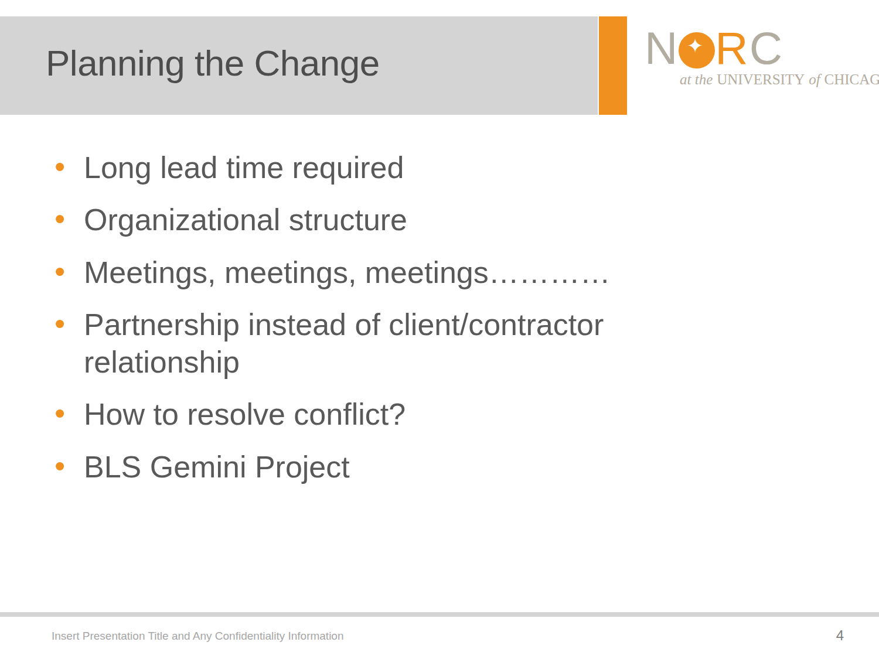Planning the Change
N ✦RC
at the UNIVERSITY of CHICAGO
Long lead time required
Organizational structure
Meetings, meetings, meetings…………
Partnership instead of client/contractor relationship
How to resolve conflict?
BLS Gemini Project
Insert Presentation Title and Any Confidentiality Information
4